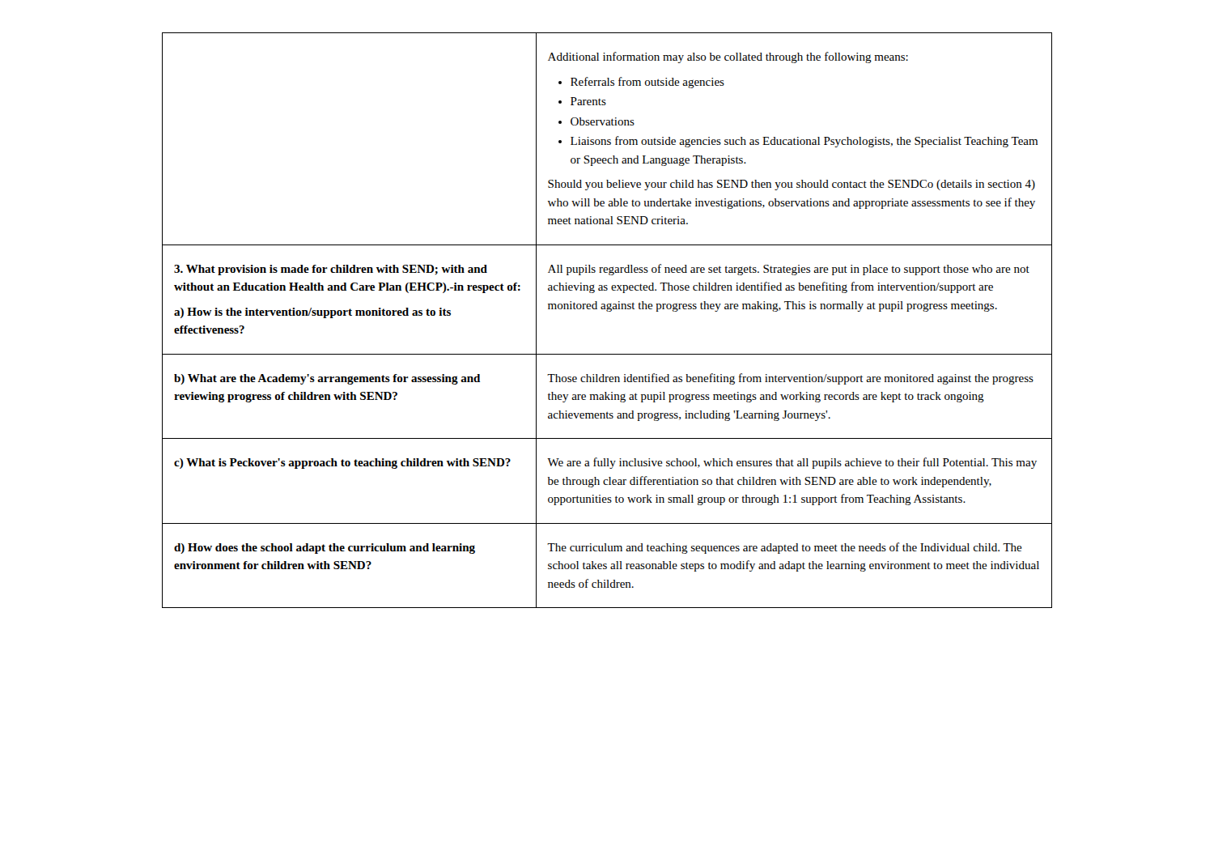| | Additional information may also be collated through the following means: Referrals from outside agencies Parents Observations Liaisons from outside agencies such as Educational Psychologists, the Specialist Teaching Team or Speech and Language Therapists. Should you believe your child has SEND then you should contact the SENDCo (details in section 4) who will be able to undertake investigations, observations and appropriate assessments to see if they meet national SEND criteria. |
| 3. What provision is made for children with SEND; with and without an Education Health and Care Plan (EHCP).-in respect of: a) How is the intervention/support monitored as to its effectiveness? | All pupils regardless of need are set targets. Strategies are put in place to support those who are not achieving as expected. Those children identified as benefiting from intervention/support are monitored against the progress they are making, This is normally at pupil progress meetings. |
| b) What are the Academy's arrangements for assessing and reviewing progress of children with SEND? | Those children identified as benefiting from intervention/support are monitored against the progress they are making at pupil progress meetings and working records are kept to track ongoing achievements and progress, including 'Learning Journeys'. |
| c) What is Peckover's approach to teaching children with SEND? | We are a fully inclusive school, which ensures that all pupils achieve to their full Potential. This may be through clear differentiation so that children with SEND are able to work independently, opportunities to work in small group or through 1:1 support from Teaching Assistants. |
| d) How does the school adapt the curriculum and learning environment for children with SEND? | The curriculum and teaching sequences are adapted to meet the needs of the Individual child. The school takes all reasonable steps to modify and adapt the learning environment to meet the individual needs of children. |